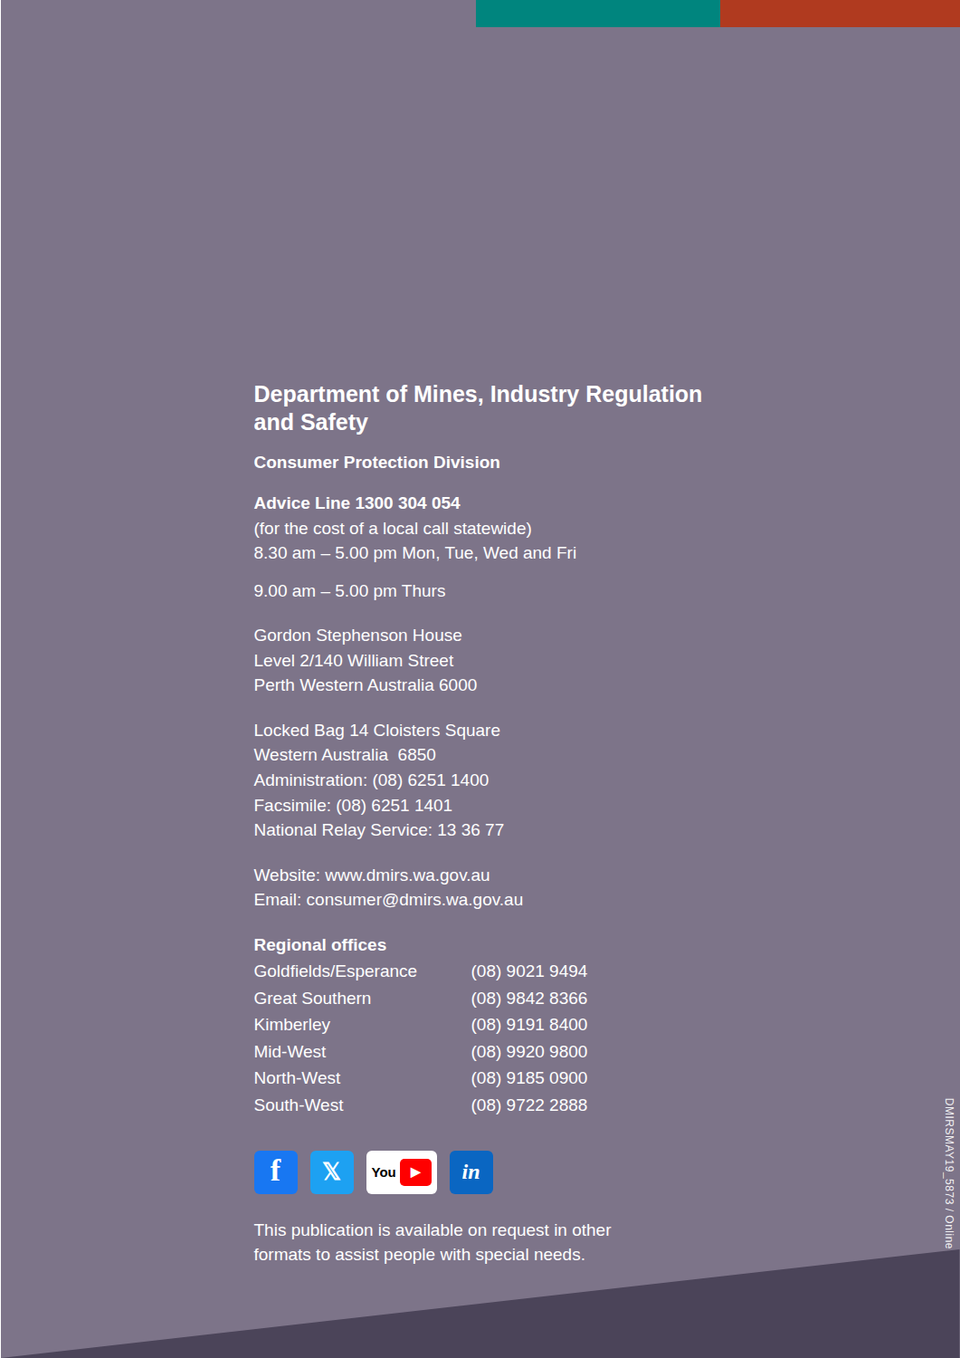Department of Mines, Industry Regulation
and Safety
Consumer Protection Division
Advice Line 1300 304 054
(for the cost of a local call statewide)
8.30 am – 5.00 pm Mon, Tue, Wed and Fri
9.00 am – 5.00 pm Thurs
Gordon Stephenson House
Level 2/140 William Street
Perth Western Australia 6000
Locked Bag 14 Cloisters Square
Western Australia 6850
Administration: (08) 6251 1400
Facsimile: (08) 6251 1401
National Relay Service: 13 36 77
Website: www.dmirs.wa.gov.au
Email: consumer@dmirs.wa.gov.au
Regional offices
| Goldfields/Esperance | (08) 9021 9494 |
| Great Southern | (08) 9842 8366 |
| Kimberley | (08) 9191 8400 |
| Mid-West | (08) 9920 9800 |
| North-West | (08) 9185 0900 |
| South-West | (08) 9722 2888 |
f 𝕏 You▶ in
This publication is available on request in other
formats to assist people with special needs.
DMIRSMAY19_5873 / Online